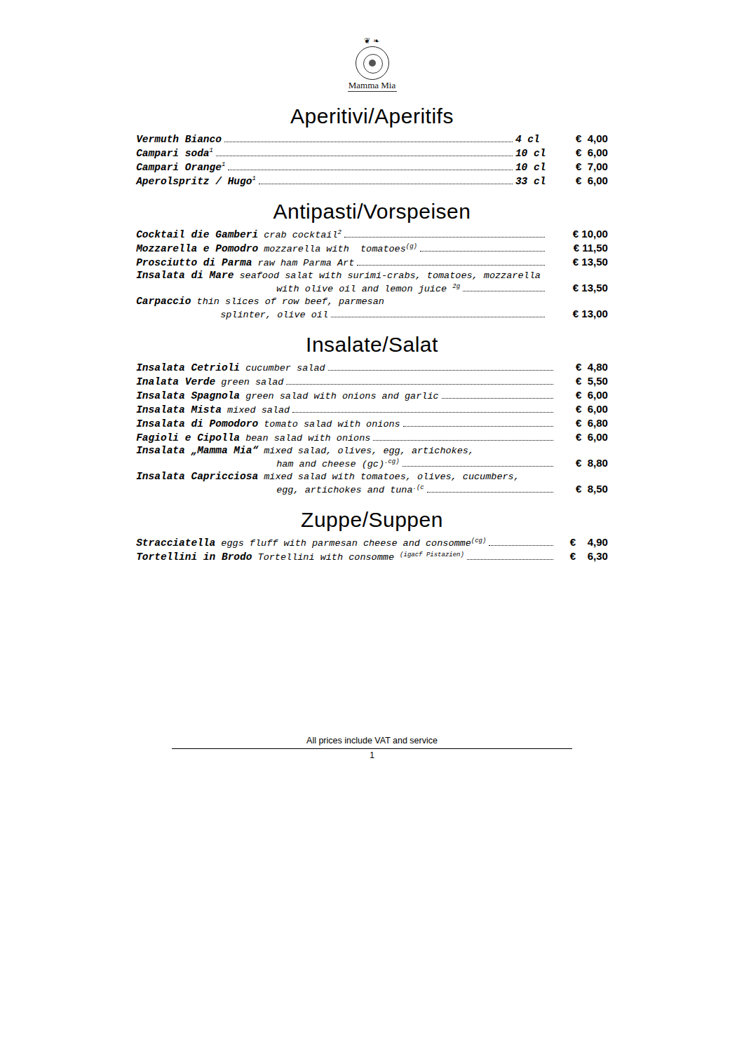❦ ❧
Mamma Mia
Aperitivi/Aperitifs
Vermuth Bianco 4 cl € 4,00
Campari soda1 10 cl € 6,00
Campari Orange1 10 cl € 7,00
Aperolspritz / Hugo1 33 cl € 6,00
Antipasti/Vorspeisen
Cocktail die Gamberi crab cocktail2 € 10,00
Mozzarella e Pomodro mozzarella with tomatoes(g) € 11,50
Prosciutto di Parma raw ham Parma Art € 13,50
Insalata di Mare seafood salat with surimi-crabs, tomatoes, mozzarella
with olive oil and lemon juice 2g € 13,50
Carpaccio thin slices of row beef, parmesan
splinter, olive oil € 13,00
Insalate/Salat
Insalata Cetrioli cucumber salad € 4,80
Inalata Verde green salad € 5,50
Insalata Spagnola green salad with onions and garlic € 6,00
Insalata Mista mixed salad € 6,00
Insalata di Pomodoro tomato salad with onions € 6,80
Fagioli e Cipolla bean salad with onions € 6,00
Insalata „Mamma Mia“ mixed salad, olives, egg, artichokes,
ham and cheese (gc).cg) € 8,80
Insalata Capricciosa mixed salad with tomatoes, olives, cucumbers,
egg, artichokes and tuna.(c € 8,50
Zuppe/Suppen
Stracciatella eggs fluff with parmesan cheese and consomme(cg) € 4,90
Tortellini in Brodo Tortellini with consomme (igacf Pistazien) € 6,30
All prices include VAT and service
1